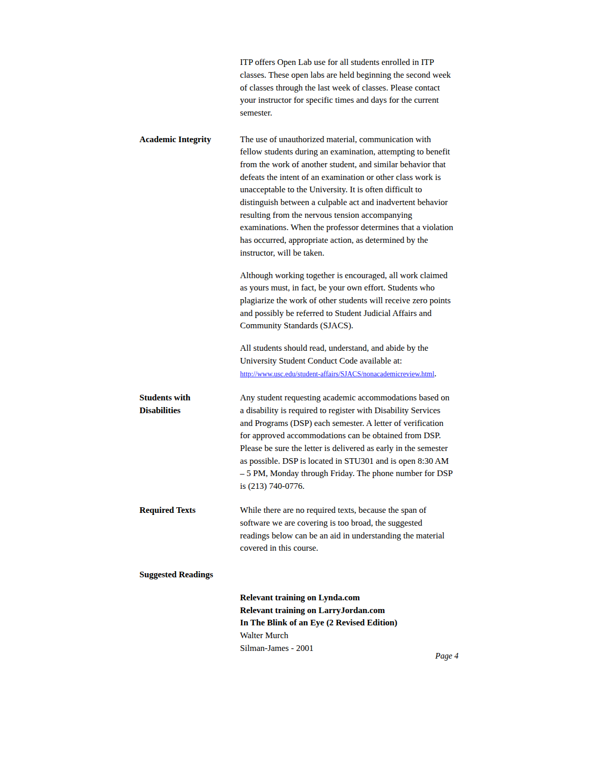ITP offers Open Lab use for all students enrolled in ITP classes. These open labs are held beginning the second week of classes through the last week of classes. Please contact your instructor for specific times and days for the current semester.
Academic Integrity
The use of unauthorized material, communication with fellow students during an examination, attempting to benefit from the work of another student, and similar behavior that defeats the intent of an examination or other class work is unacceptable to the University. It is often difficult to distinguish between a culpable act and inadvertent behavior resulting from the nervous tension accompanying examinations. When the professor determines that a violation has occurred, appropriate action, as determined by the instructor, will be taken.
Although working together is encouraged, all work claimed as yours must, in fact, be your own effort. Students who plagiarize the work of other students will receive zero points and possibly be referred to Student Judicial Affairs and Community Standards (SJACS).
All students should read, understand, and abide by the University Student Conduct Code available at:
http://www.usc.edu/student-affairs/SJACS/nonacademicreview.html.
Students with Disabilities
Any student requesting academic accommodations based on a disability is required to register with Disability Services and Programs (DSP) each semester. A letter of verification for approved accommodations can be obtained from DSP. Please be sure the letter is delivered as early in the semester as possible. DSP is located in STU301 and is open 8:30 AM – 5 PM, Monday through Friday. The phone number for DSP is (213) 740-0776.
Required Texts
While there are no required texts, because the span of software we are covering is too broad, the suggested readings below can be an aid in understanding the material covered in this course.
Suggested Readings
Relevant training on Lynda.com
Relevant training on LarryJordan.com
In The Blink of an Eye (2 Revised Edition)
Walter Murch
Silman-James - 2001
Page 4